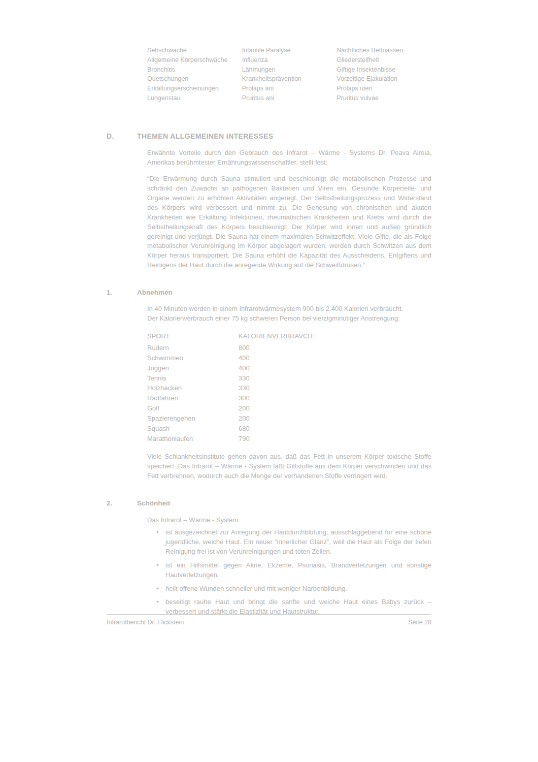Sehschwache
Allgemeine Körperschwäche
Bronchitis
Quetschungen
Erkältungserscheinungen
Lungenstau
Infantile Paralyse
Influenza
Lähmungen
Krankheitsprävention
Prolaps ani
Pruritus ani
Nächtliches Bettnässen
Gliedersteifheit
Giftige Insektenbisse
Vorzeitige Ejakulation
Prolaps uteri
Pruritus vulvae
D. THEMEN ALLGEMEINEN INTERESSES
Erwähnte Vorteile durch den Gebrauch des Infrarot – Wärme - Systems Dr. Peava Airola, Amerikas berühmtester Ernährungswissenschaftler, stellt fest:
“Die Erwärmung durch Sauna stimuliert und beschleunigt die metabolischen Prozesse und schränkt den Zuwachs an pathogenen Bakterien und Viren ein. Gesunde Körperteile- und Organe werden zu erhöhten Aktivitäten angeregt. Der Selbstheilungsprozess und Widerstand des Körpers wird verbessert und nimmt zu. Die Genesung von chronischen und akuten Krankheiten wie Erkältung Infektionen, rheumatischen Krankheiten und Krebs wird durch die Selbstheilungskraft des Körpers beschleunigt. Der Körper wird innen und außen gründlich gereinigt und verjüngt. Die Sauna hat einem maximalen Schwitzeffekt. Viele Gifte, die als Folge metabolischer Verunreinigung im Körper abgelagert wurden, werden durch Schwitzen aus dem Körper heraus transportiert. Die Sauna erhöht die Kapazität des Ausscheidens, Entgiftens und Reinigens der Haut durch die anregende Wirkung auf die Schweißdrüsen.“
1. Abnehmen
In 40 Minuten werden in einem Infrarotwärmesystem 900 bis 2.400 Kalorien verbraucht.
Der Kalorienverbrauch einer 75 kg schweren Person bei vierzigminütiger Anstrengung:
| SPORT: | KALORIENVERBRAVCH: |
| Rudern | 800 |
| Schwimmen | 400 |
| Joggen | 400 |
| Tennis | 330 |
| Holzhacken | 330 |
| Radfahren | 300 |
| Golf | 200 |
| Spazierengehen | 200 |
| Squash | 680 |
| Marathonlaufen | 790 |
Viele Schlankheitsinstitute gehen davon aus, daß das Fett in unserem Körper toxische Stoffe speichert. Das Infrarot – Wärme - System läßt Giftstoffe aus dem Körper verschwinden und das Fett verbrennen, wodurch auch die Menge der vorhandenen Stoffe verringert wird.
2. Schönheit
Das Infrarot – Wärme - System:
ist ausgezeichnet zur Anregung der Hautdurchblutung; ausschlaggebend für eine schöne jugendliche, weiche Haut. Ein neuer “innerlicher Glanz”, weil die Haut als Folge der tiefen Reinigung frei ist von Verunreinigungen und toten Zellen.
ist ein Hilfsmittel gegen Akne, Ekzeme, Psoriasis, Brandverletzungen und sonstige Hautverletzungen.
heilt offene Wunden schneller und mit weniger Narbenbildung.
beseitigt rauhe Haut und bringt die sanfte und weiche Haut eines Babys zurück – verbessert und stärkt die Elastizität und Hautstruktur.
Infrarotbericht Dr. Flickstein Seite 20